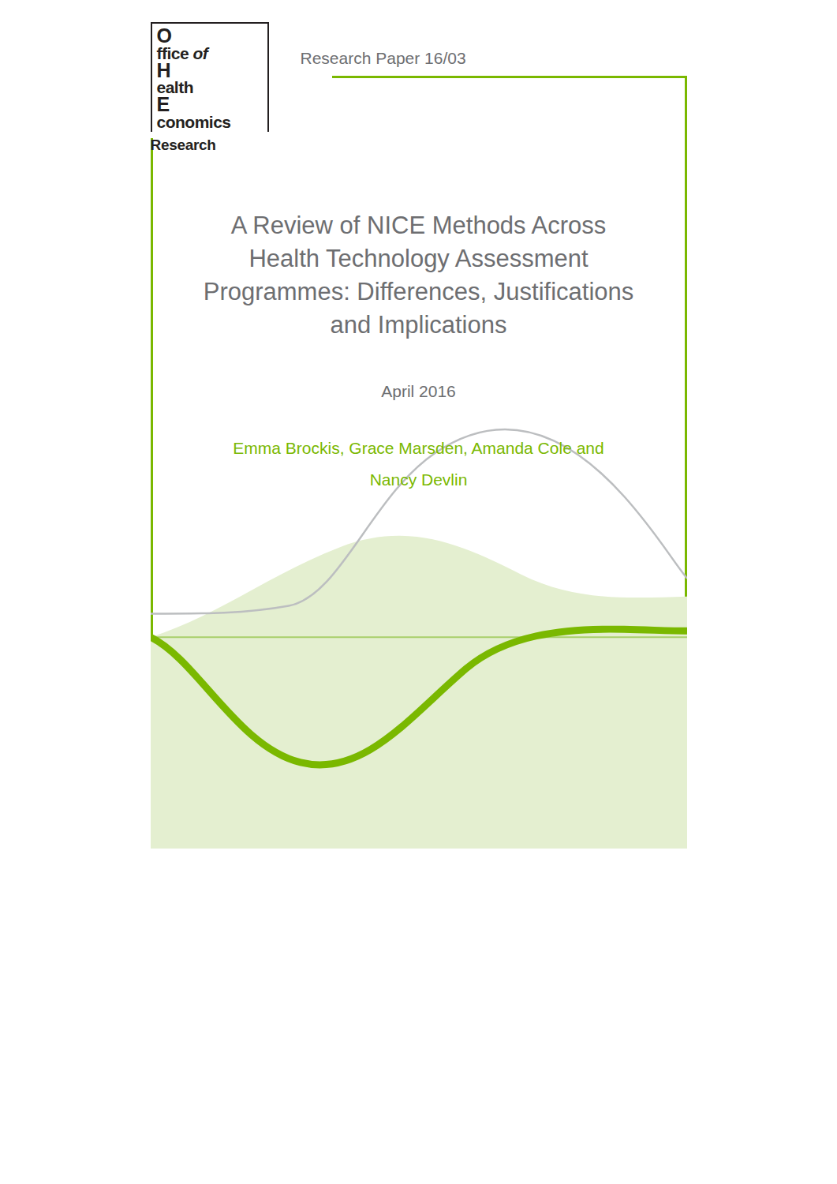Office of Health Economics
Research
Research Paper 16/03
A Review of NICE Methods Across
Health Technology Assessment
Programmes: Differences, Justifications
and Implications
April 2016
Emma Brockis, Grace Marsden, Amanda Cole and
Nancy Devlin